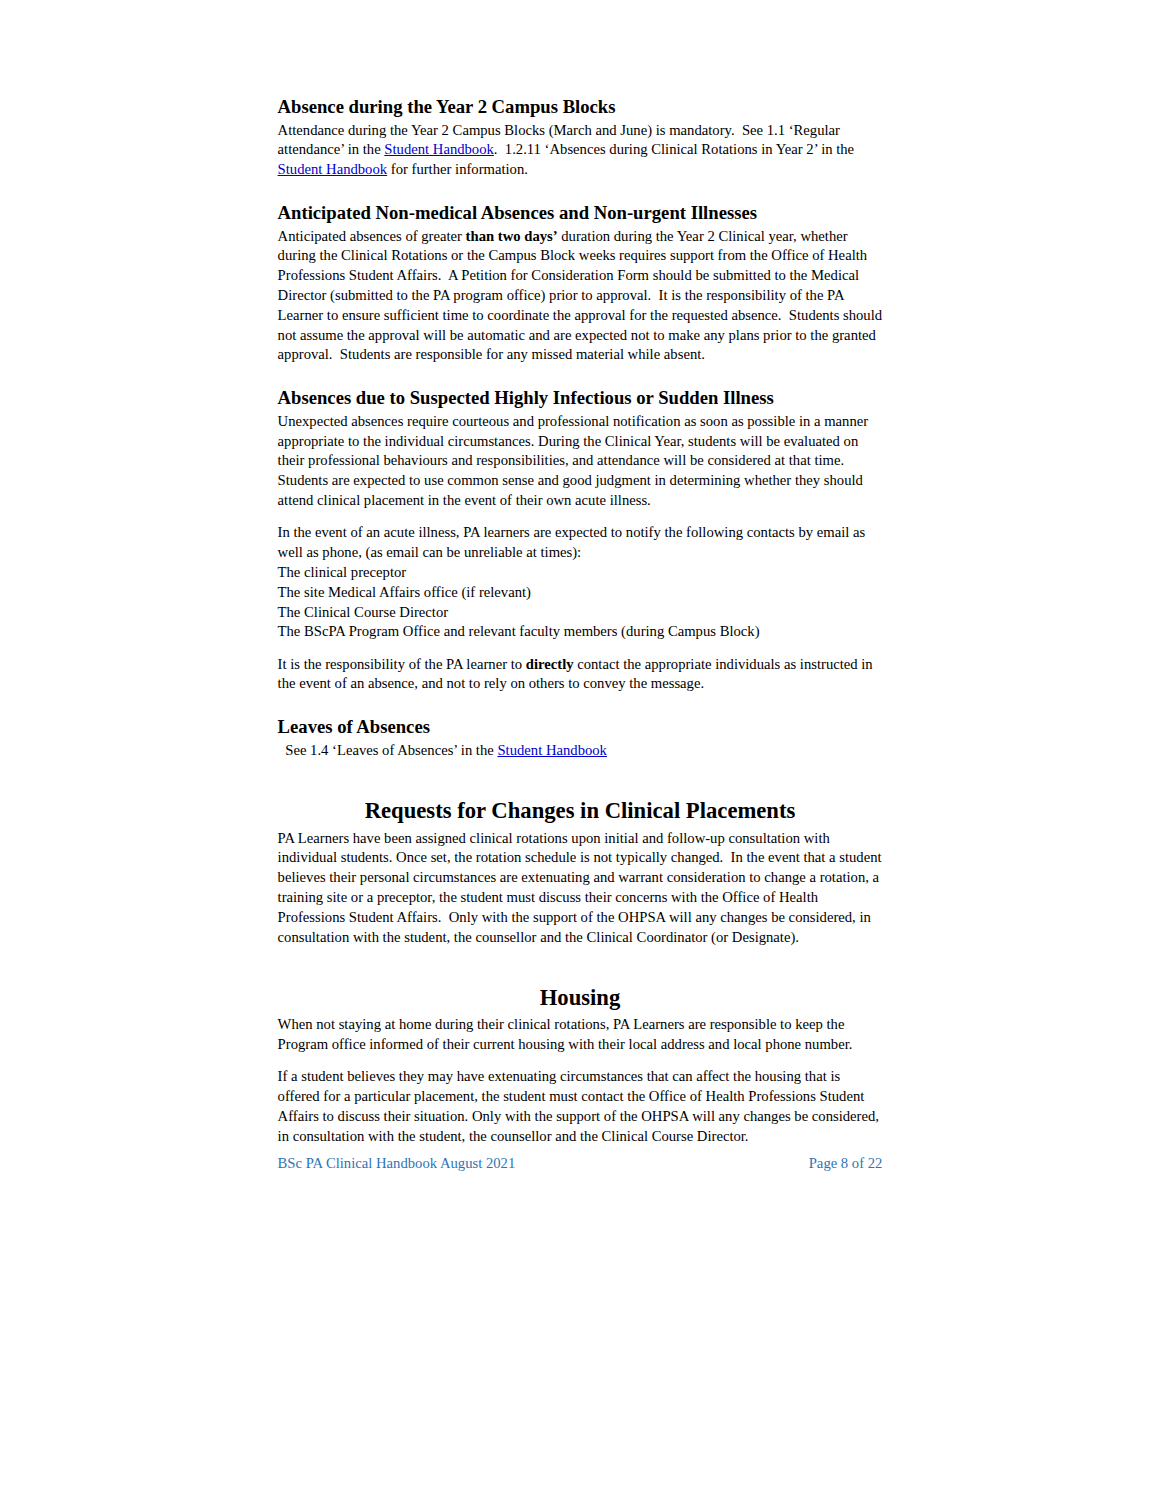Absence during the Year 2 Campus Blocks
Attendance during the Year 2 Campus Blocks (March and June) is mandatory. See 1.1 ‘Regular attendance’ in the Student Handbook. 1.2.11 ‘Absences during Clinical Rotations in Year 2’ in the Student Handbook for further information.
Anticipated Non-medical Absences and Non-urgent Illnesses
Anticipated absences of greater than two days’ duration during the Year 2 Clinical year, whether during the Clinical Rotations or the Campus Block weeks requires support from the Office of Health Professions Student Affairs. A Petition for Consideration Form should be submitted to the Medical Director (submitted to the PA program office) prior to approval. It is the responsibility of the PA Learner to ensure sufficient time to coordinate the approval for the requested absence. Students should not assume the approval will be automatic and are expected not to make any plans prior to the granted approval. Students are responsible for any missed material while absent.
Absences due to Suspected Highly Infectious or Sudden Illness
Unexpected absences require courteous and professional notification as soon as possible in a manner appropriate to the individual circumstances. During the Clinical Year, students will be evaluated on their professional behaviours and responsibilities, and attendance will be considered at that time. Students are expected to use common sense and good judgment in determining whether they should attend clinical placement in the event of their own acute illness.
In the event of an acute illness, PA learners are expected to notify the following contacts by email as well as phone, (as email can be unreliable at times):
The clinical preceptor
The site Medical Affairs office (if relevant)
The Clinical Course Director
The BScPA Program Office and relevant faculty members (during Campus Block)
It is the responsibility of the PA learner to directly contact the appropriate individuals as instructed in the event of an absence, and not to rely on others to convey the message.
Leaves of Absences
See 1.4 ‘Leaves of Absences’ in the Student Handbook
Requests for Changes in Clinical Placements
PA Learners have been assigned clinical rotations upon initial and follow-up consultation with individual students. Once set, the rotation schedule is not typically changed. In the event that a student believes their personal circumstances are extenuating and warrant consideration to change a rotation, a training site or a preceptor, the student must discuss their concerns with the Office of Health Professions Student Affairs. Only with the support of the OHPSA will any changes be considered, in consultation with the student, the counsellor and the Clinical Coordinator (or Designate).
Housing
When not staying at home during their clinical rotations, PA Learners are responsible to keep the Program office informed of their current housing with their local address and local phone number.
If a student believes they may have extenuating circumstances that can affect the housing that is offered for a particular placement, the student must contact the Office of Health Professions Student Affairs to discuss their situation. Only with the support of the OHPSA will any changes be considered, in consultation with the student, the counsellor and the Clinical Course Director.
BSc PA Clinical Handbook August 2021 Page 8 of 22